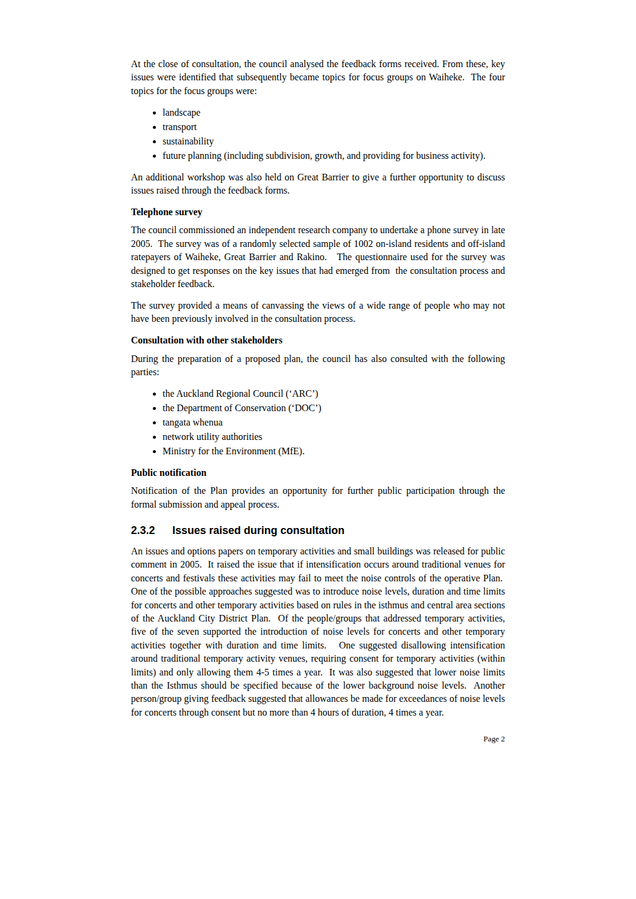At the close of consultation, the council analysed the feedback forms received. From these, key issues were identified that subsequently became topics for focus groups on Waiheke. The four topics for the focus groups were:
landscape
transport
sustainability
future planning (including subdivision, growth, and providing for business activity).
An additional workshop was also held on Great Barrier to give a further opportunity to discuss issues raised through the feedback forms.
Telephone survey
The council commissioned an independent research company to undertake a phone survey in late 2005. The survey was of a randomly selected sample of 1002 on-island residents and off-island ratepayers of Waiheke, Great Barrier and Rakino. The questionnaire used for the survey was designed to get responses on the key issues that had emerged from the consultation process and stakeholder feedback.
The survey provided a means of canvassing the views of a wide range of people who may not have been previously involved in the consultation process.
Consultation with other stakeholders
During the preparation of a proposed plan, the council has also consulted with the following parties:
the Auckland Regional Council (‘ARC’)
the Department of Conservation (‘DOC’)
tangata whenua
network utility authorities
Ministry for the Environment (MfE).
Public notification
Notification of the Plan provides an opportunity for further public participation through the formal submission and appeal process.
2.3.2 Issues raised during consultation
An issues and options papers on temporary activities and small buildings was released for public comment in 2005. It raised the issue that if intensification occurs around traditional venues for concerts and festivals these activities may fail to meet the noise controls of the operative Plan. One of the possible approaches suggested was to introduce noise levels, duration and time limits for concerts and other temporary activities based on rules in the isthmus and central area sections of the Auckland City District Plan. Of the people/groups that addressed temporary activities, five of the seven supported the introduction of noise levels for concerts and other temporary activities together with duration and time limits. One suggested disallowing intensification around traditional temporary activity venues, requiring consent for temporary activities (within limits) and only allowing them 4-5 times a year. It was also suggested that lower noise limits than the Isthmus should be specified because of the lower background noise levels. Another person/group giving feedback suggested that allowances be made for exceedances of noise levels for concerts through consent but no more than 4 hours of duration, 4 times a year.
Page 2